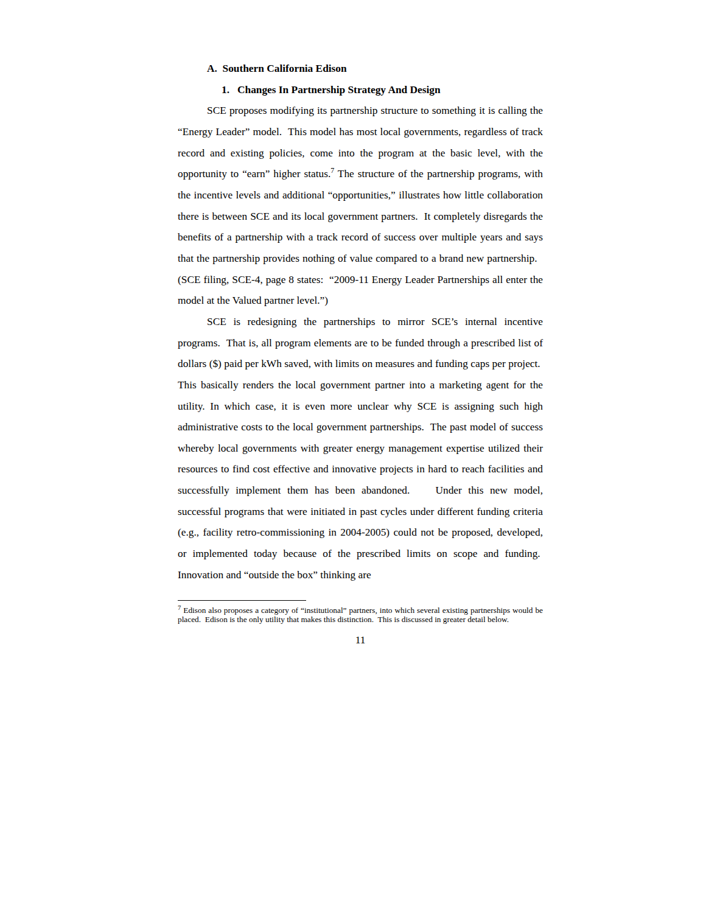A. Southern California Edison
1. Changes In Partnership Strategy And Design
SCE proposes modifying its partnership structure to something it is calling the “Energy Leader” model. This model has most local governments, regardless of track record and existing policies, come into the program at the basic level, with the opportunity to “earn” higher status.7 The structure of the partnership programs, with the incentive levels and additional “opportunities,” illustrates how little collaboration there is between SCE and its local government partners. It completely disregards the benefits of a partnership with a track record of success over multiple years and says that the partnership provides nothing of value compared to a brand new partnership. (SCE filing, SCE-4, page 8 states: “2009-11 Energy Leader Partnerships all enter the model at the Valued partner level.”)
SCE is redesigning the partnerships to mirror SCE’s internal incentive programs. That is, all program elements are to be funded through a prescribed list of dollars ($) paid per kWh saved, with limits on measures and funding caps per project. This basically renders the local government partner into a marketing agent for the utility. In which case, it is even more unclear why SCE is assigning such high administrative costs to the local government partnerships. The past model of success whereby local governments with greater energy management expertise utilized their resources to find cost effective and innovative projects in hard to reach facilities and successfully implement them has been abandoned. Under this new model, successful programs that were initiated in past cycles under different funding criteria (e.g., facility retro-commissioning in 2004-2005) could not be proposed, developed, or implemented today because of the prescribed limits on scope and funding. Innovation and “outside the box” thinking are
7 Edison also proposes a category of “institutional” partners, into which several existing partnerships would be placed. Edison is the only utility that makes this distinction. This is discussed in greater detail below.
11